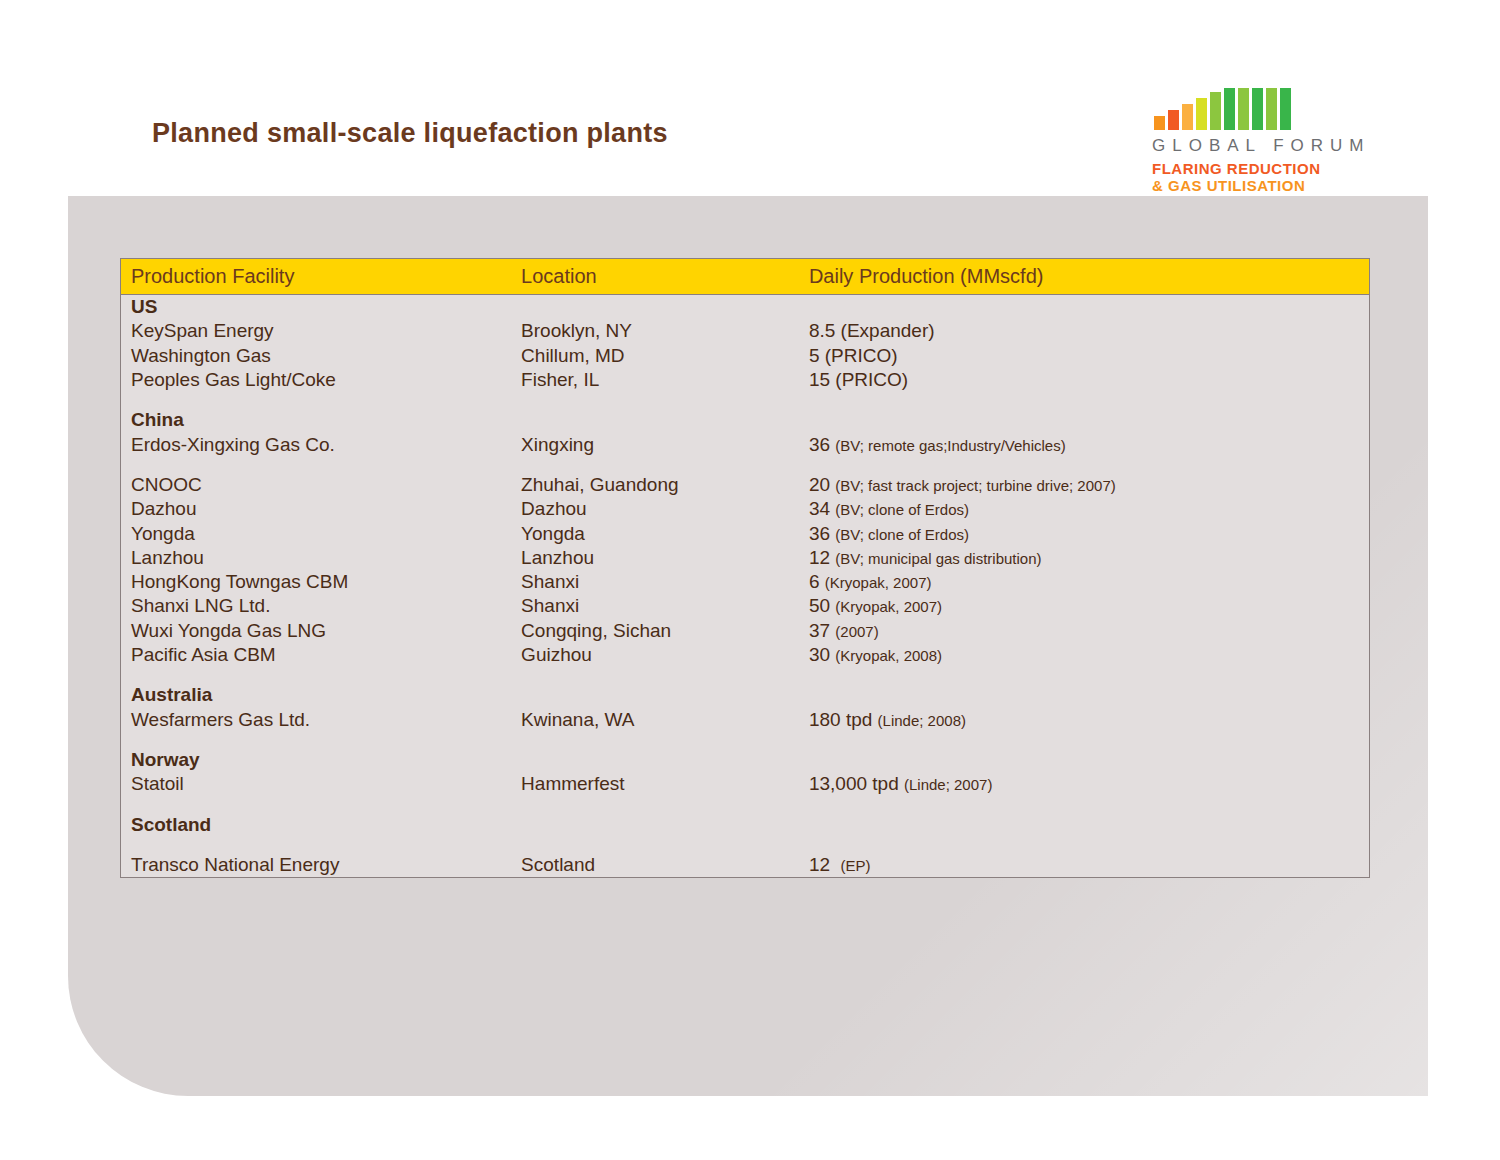Planned small-scale liquefaction plants
GLOBAL FORUM
FLARING REDUCTION
& GAS UTILISATION
| Production Facility | Location | Daily Production (MMscfd) |
| --- | --- | --- |
| US | | |
| KeySpan Energy | Brooklyn, NY | 8.5 (Expander) |
| Washington Gas | Chillum, MD | 5 (PRICO) |
| Peoples Gas Light/Coke | Fisher, IL | 15 (PRICO) |
| China | | |
| Erdos-Xingxing Gas Co. | Xingxing | 36 (BV; remote gas;Industry/Vehicles) |
| CNOOC | Zhuhai, Guandong | 20 (BV; fast track project; turbine drive; 2007) |
| Dazhou | Dazhou | 34 (BV; clone of Erdos) |
| Yongda | Yongda | 36 (BV; clone of Erdos) |
| Lanzhou | Lanzhou | 12 (BV; municipal gas distribution) |
| HongKong Towngas CBM | Shanxi | 6 (Kryopak, 2007) |
| Shanxi LNG Ltd. | Shanxi | 50 (Kryopak, 2007) |
| Wuxi Yongda Gas LNG | Congqing, Sichan | 37 (2007) |
| Pacific Asia CBM | Guizhou | 30 (Kryopak, 2008) |
| Australia | | |
| Wesfarmers Gas Ltd. | Kwinana, WA | 180 tpd (Linde; 2008) |
| Norway | | |
| Statoil | Hammerfest | 13,000 tpd (Linde; 2007) |
| Scotland | | |
| Transco National Energy | Scotland | 12 (EP) |